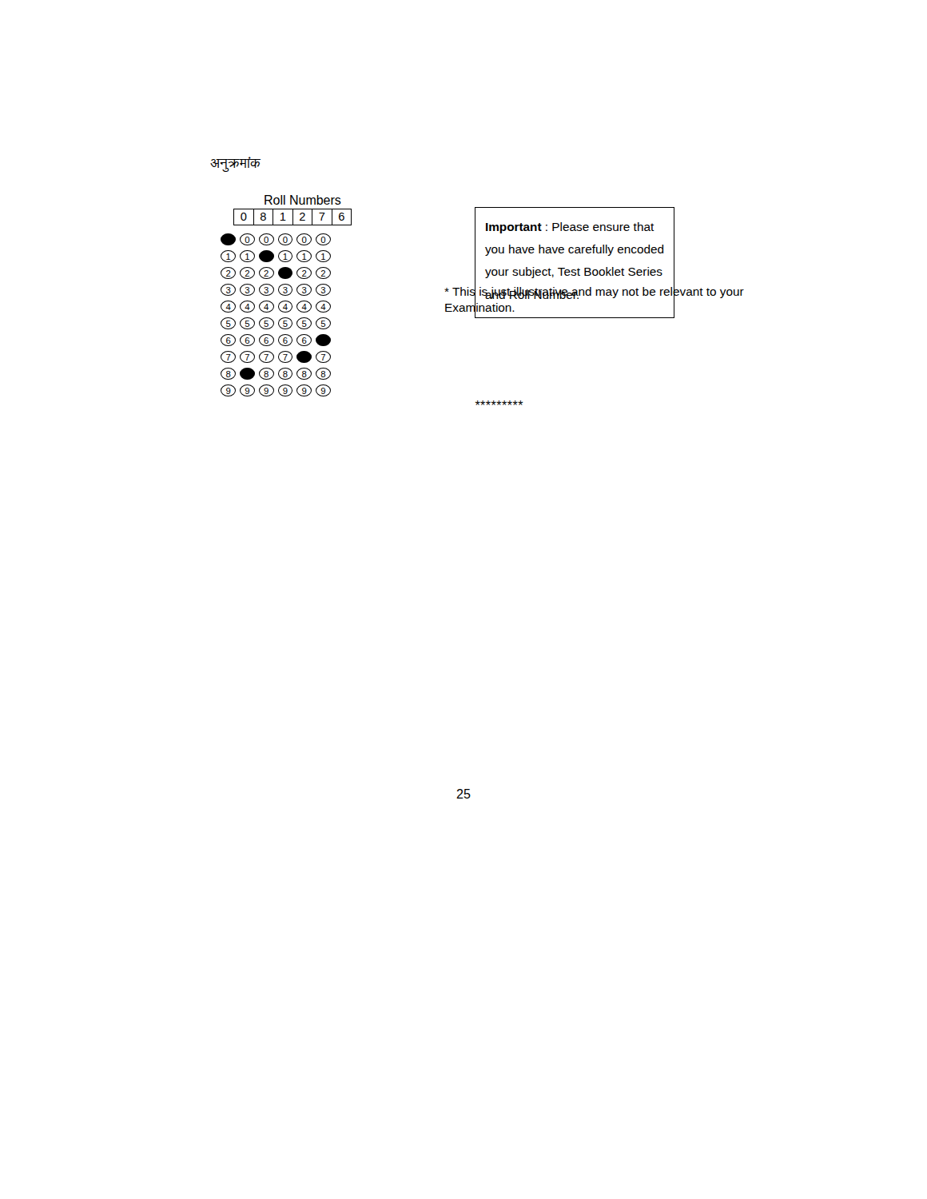अनुक्रमांक
Roll Numbers
| 0 | 8 | 1 | 2 | 7 | 6 |
| 0 | 0 | 0 | 0 | 0 | 0 |
| 1 | 1 | 1 | 1 | 1 | 1 |
| 2 | 2 | 2 | 2 | 2 | 2 |
| 3 | 3 | 3 | 3 | 3 | 3 |
| 4 | 4 | 4 | 4 | 4 | 4 |
| 5 | 5 | 5 | 5 | 5 | 5 |
| 6 | 6 | 6 | 6 | 6 | 6 |
| 7 | 7 | 7 | 7 | 7 | 7 |
| 8 | 8 | 8 | 8 | 8 | 8 |
| 9 | 9 | 9 | 9 | 9 | 9 |
Important : Please ensure that you have have carefully encoded your subject, Test Booklet Series and Roll Number.
* This is just illustrative and may not be relevant to your Examination.
*********
25